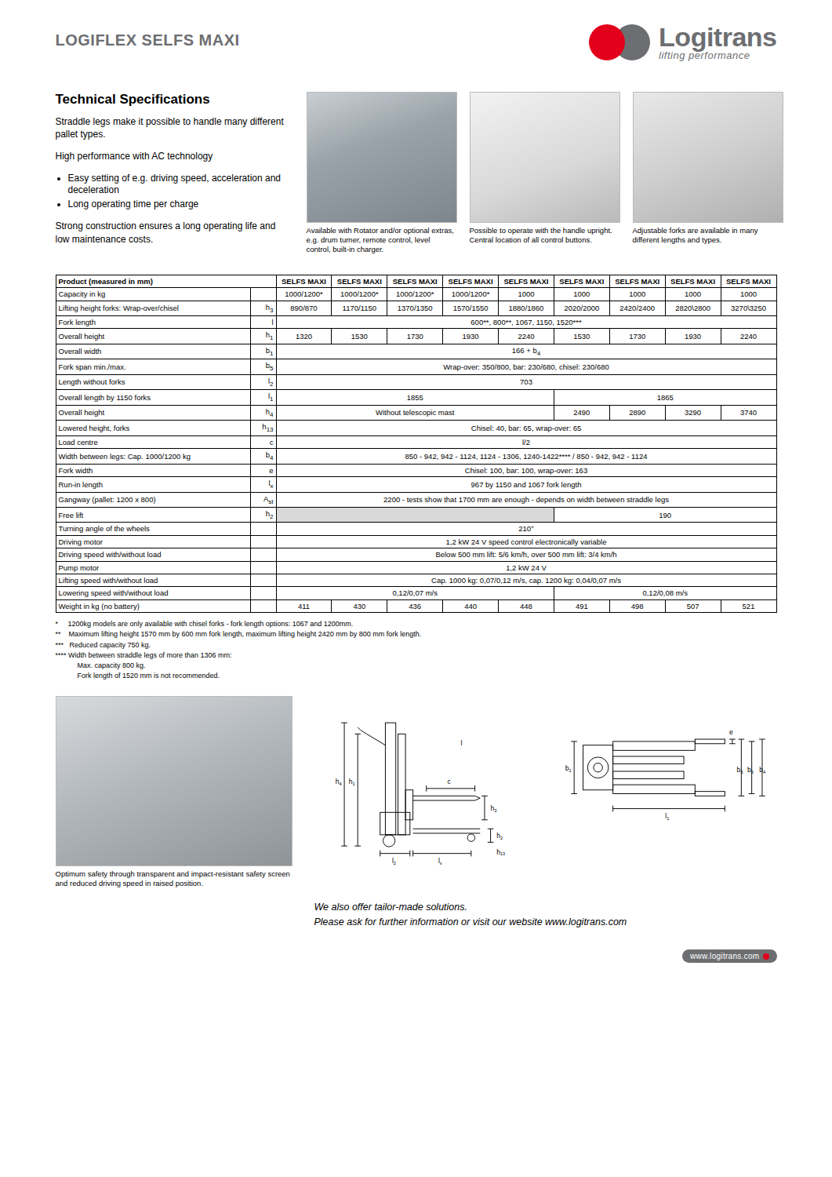LOGIFLEX SELFS MAXI
Logitrans
lifting performance
Technical Specifications
Straddle legs make it possible to handle many different pallet types.
High performance with AC technology
Easy setting of e.g. driving speed, acceleration and deceleration
Long operating time per charge
Strong construction ensures a long operating life and low maintenance costs.
Available with Rotator and/or optional extras, e.g. drum turner, remote control, level control, built-in charger.
Possible to operate with the handle upright. Central location of all control buttons.
Adjustable forks are available in many different lengths and types.
| Product (measured in mm) | SELFS MAXI | SELFS MAXI | SELFS MAXI | SELFS MAXI | SELFS MAXI | SELFS MAXI | SELFS MAXI | SELFS MAXI | SELFS MAXI |
| --- | --- | --- | --- | --- | --- | --- | --- | --- | --- |
| Capacity in kg | | 1000/1200* | 1000/1200* | 1000/1200* | 1000/1200* | 1000 | 1000 | 1000 | 1000 | 1000 |
| Lifting height forks: Wrap-over/chisel | h 3 | 890/870 | 1170/1150 | 1370/1350 | 1570/1550 | 1880/1860 | 2020/2000 | 2420/2400 | 2820\2800 | 3270\3250 |
| Fork length | l | 600**, 800**, 1067, 1150, 1520*** |
| Overall height | h 1 | 1320 | 1530 | 1730 | 1930 | 2240 | 1530 | 1730 | 1930 | 2240 |
| Overall width | b 1 | 166 + b 4 |
| Fork span min./max. | b 5 | Wrap-over: 350/800, bar: 230/680, chisel: 230/680 |
| Length without forks | l 2 | 703 |
| Overall length by 1150 forks | l 1 | 1855 | 1865 |
| Overall height | h 4 | Without telescopic mast | 2490 | 2890 | 3290 | 3740 |
| Lowered height, forks | h 13 | Chisel: 40, bar: 65, wrap-over: 65 |
| Load centre | c | l/2 |
| Width between legs: Cap. 1000/1200 kg | b 4 | 850 - 942, 942 - 1124, 1124 - 1306, 1240-1422**** / 850 - 942, 942 - 1124 |
| Fork width | e | Chisel: 100, bar: 100, wrap-over: 163 |
| Run-in length | l x | 967 by 1150 and 1067 fork length |
| Gangway (pallet: 1200 x 800) | A st | 2200 - tests show that 1700 mm are enough - depends on width between straddle legs |
| Free lift | h 2 | | 190 |
| Turning angle of the wheels | | 210° |
| Driving motor | | 1,2 kW 24 V speed control electronically variable |
| Driving speed with/without load | | Below 500 mm lift: 5/6 km/h, over 500 mm lift: 3/4 km/h |
| Pump motor | | 1,2 kW 24 V |
| Lifting speed with/without load | | Cap. 1000 kg: 0,07/0,12 m/s, cap. 1200 kg: 0,04/0,07 m/s |
| Lowering speed with/without load | | 0,12/0,07 m/s | 0,12/0,08 m/s |
| Weight in kg (no battery) | | 411 | 430 | 436 | 440 | 448 | 491 | 498 | 507 | 521 |
* 1200kg models are only available with chisel forks - fork length options: 1067 and 1200mm.
** Maximum lifting height 1570 mm by 600 mm fork length, maximum lifting height 2420 mm by 800 mm fork length.
*** Reduced capacity 750 kg.
**** Width between straddle legs of more than 1306 mm:
Max. capacity 800 kg.
Fork length of 1520 mm is not recommended.
Optimum safety through transparent and impact-resistant safety screen and reduced driving speed in raised position.
h4 h1 l2 lx c l h3 h2 h13 b1 e b5 b5 b4 l1
We also offer tailor-made solutions.
Please ask for further information or visit our website www.logitrans.com
www.logitrans.com